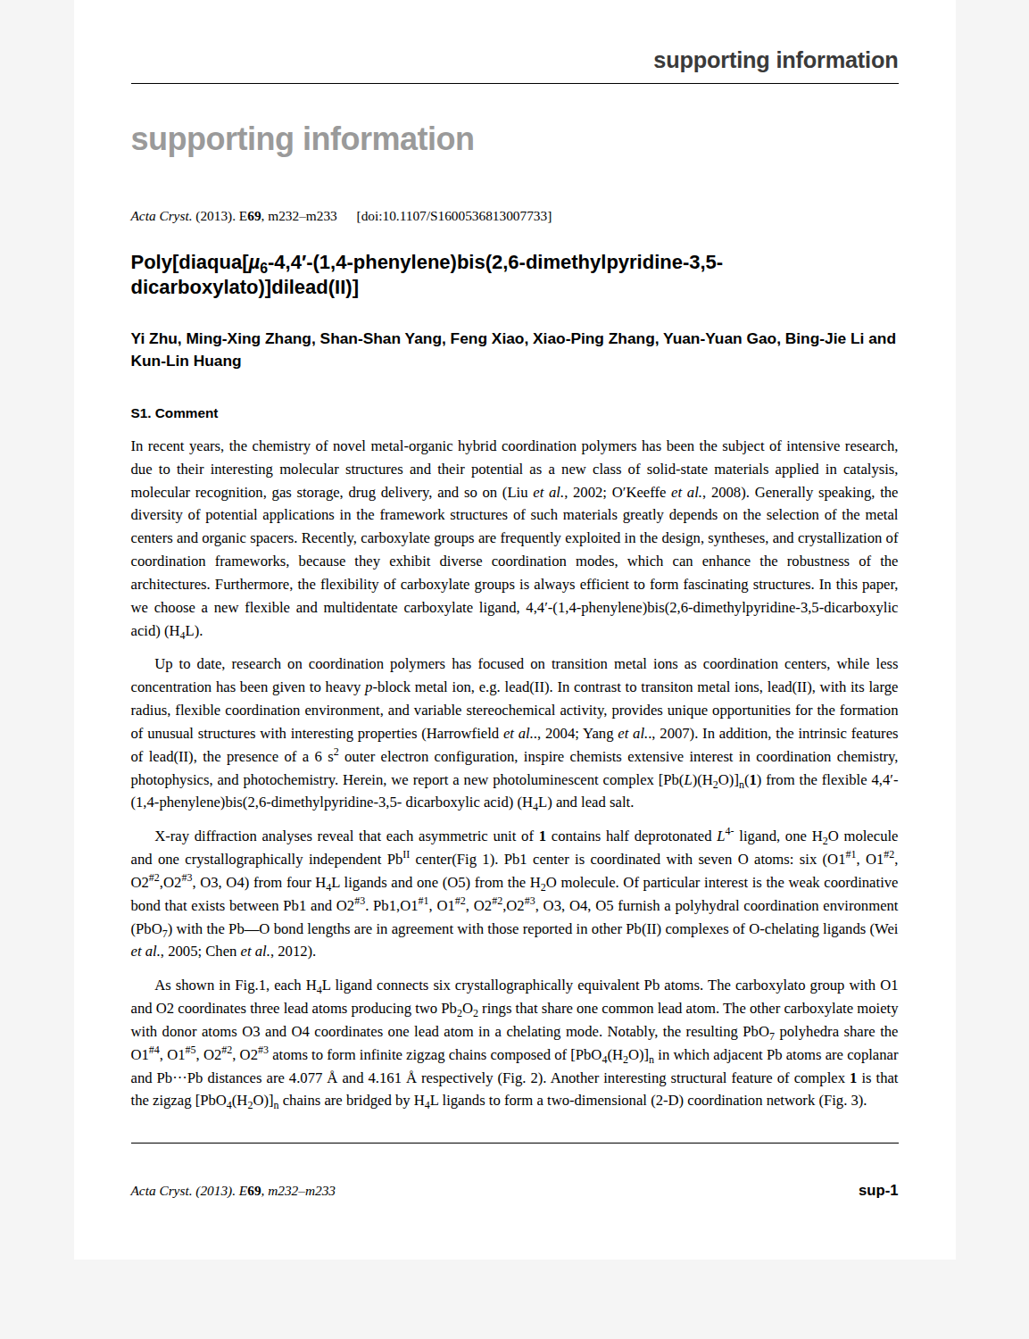supporting information
supporting information
Acta Cryst. (2013). E69, m232–m233 [doi:10.1107/S1600536813007733]
Poly[diaqua[µ6-4,4′-(1,4-phenylene)bis(2,6-dimethylpyridine-3,5-dicarboxylato)]dilead(II)]
Yi Zhu, Ming-Xing Zhang, Shan-Shan Yang, Feng Xiao, Xiao-Ping Zhang, Yuan-Yuan Gao, Bing-Jie Li and Kun-Lin Huang
S1. Comment
In recent years, the chemistry of novel metal-organic hybrid coordination polymers has been the subject of intensive research, due to their interesting molecular structures and their potential as a new class of solid-state materials applied in catalysis, molecular recognition, gas storage, drug delivery, and so on (Liu et al., 2002; O′Keeffe et al., 2008). Generally speaking, the diversity of potential applications in the framework structures of such materials greatly depends on the selection of the metal centers and organic spacers. Recently, carboxylate groups are frequently exploited in the design, syntheses, and crystallization of coordination frameworks, because they exhibit diverse coordination modes, which can enhance the robustness of the architectures. Furthermore, the flexibility of carboxylate groups is always efficient to form fascinating structures. In this paper, we choose a new flexible and multidentate carboxylate ligand, 4,4′-(1,4-phenylene)bis(2,6-dimethylpyridine-3,5-dicarboxylic acid) (H4L).
Up to date, research on coordination polymers has focused on transition metal ions as coordination centers, while less concentration has been given to heavy p-block metal ion, e.g. lead(II). In contrast to transiton metal ions, lead(II), with its large radius, flexible coordination environment, and variable stereochemical activity, provides unique opportunities for the formation of unusual structures with interesting properties (Harrowfield et al.., 2004; Yang et al.., 2007). In addition, the intrinsic features of lead(II), the presence of a 6 s2 outer electron configuration, inspire chemists extensive interest in coordination chemistry, photophysics, and photochemistry. Herein, we report a new photoluminescent complex [Pb(L)(H2O)]n(1) from the flexible 4,4′-(1,4-phenylene)bis(2,6-dimethylpyridine-3,5- dicarboxylic acid) (H4L) and lead salt.
X-ray diffraction analyses reveal that each asymmetric unit of 1 contains half deprotonated L4- ligand, one H2O molecule and one crystallographically independent PbII center(Fig 1). Pb1 center is coordinated with seven O atoms: six (O1#1, O1#2, O2#2,O2#3, O3, O4) from four H4L ligands and one (O5) from the H2O molecule. Of particular interest is the weak coordinative bond that exists between Pb1 and O2#3. Pb1,O1#1, O1#2, O2#2,O2#3, O3, O4, O5 furnish a polyhydral coordination environment (PbO7) with the Pb—O bond lengths are in agreement with those reported in other Pb(II) complexes of O-chelating ligands (Wei et al., 2005; Chen et al., 2012).
As shown in Fig.1, each H4L ligand connects six crystallographically equivalent Pb atoms. The carboxylato group with O1 and O2 coordinates three lead atoms producing two Pb2O2 rings that share one common lead atom. The other carboxylate moiety with donor atoms O3 and O4 coordinates one lead atom in a chelating mode. Notably, the resulting PbO7 polyhedra share the O1#4, O1#5, O2#2, O2#3 atoms to form infinite zigzag chains composed of [PbO4(H2O)]n in which adjacent Pb atoms are coplanar and Pb···Pb distances are 4.077 Å and 4.161 Å respectively (Fig. 2). Another interesting structural feature of complex 1 is that the zigzag [PbO4(H2O)]n chains are bridged by H4L ligands to form a two-dimensional (2-D) coordination network (Fig. 3).
Acta Cryst. (2013). E69, m232–m233
sup-1